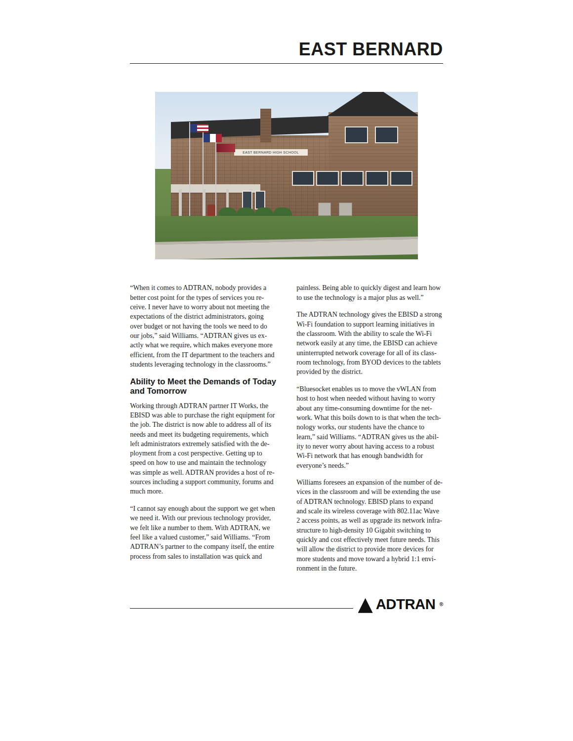EAST BERNARD
EAST BERNARD HIGH SCHOOL
“When it comes to ADTRAN, nobody provides a better cost point for the types of services you receive. I never have to worry about not meeting the expectations of the district administrators, going over budget or not having the tools we need to do our jobs,” said Williams. “ADTRAN gives us exactly what we require, which makes everyone more efficient, from the IT department to the teachers and students leveraging technology in the classrooms.”
Ability to Meet the Demands of Today and Tomorrow
Working through ADTRAN partner IT Works, the EBISD was able to purchase the right equipment for the job. The district is now able to address all of its needs and meet its budgeting requirements, which left administrators extremely satisfied with the deployment from a cost perspective. Getting up to speed on how to use and maintain the technology was simple as well. ADTRAN provides a host of resources including a support community, forums and much more.
“I cannot say enough about the support we get when we need it. With our previous technology provider, we felt like a number to them. With ADTRAN, we feel like a valued customer,” said Williams. “From ADTRAN’s partner to the company itself, the entire process from sales to installation was quick and painless. Being able to quickly digest and learn how to use the technology is a major plus as well.”
The ADTRAN technology gives the EBISD a strong Wi-Fi foundation to support learning initiatives in the classroom. With the ability to scale the Wi-Fi network easily at any time, the EBISD can achieve uninterrupted network coverage for all of its classroom technology, from BYOD devices to the tablets provided by the district.
“Bluesocket enables us to move the vWLAN from host to host when needed without having to worry about any time-consuming downtime for the network. What this boils down to is that when the technology works, our students have the chance to learn,” said Williams. “ADTRAN gives us the ability to never worry about having access to a robust Wi-Fi network that has enough bandwidth for everyone’s needs.”
Williams foresees an expansion of the number of devices in the classroom and will be extending the use of ADTRAN technology. EBISD plans to expand and scale its wireless coverage with 802.11ac Wave 2 access points, as well as upgrade its network infrastructure to high-density 10 Gigabit switching to quickly and cost effectively meet future needs. This will allow the district to provide more devices for more students and move toward a hybrid 1:1 environment in the future.
ADTRAN®